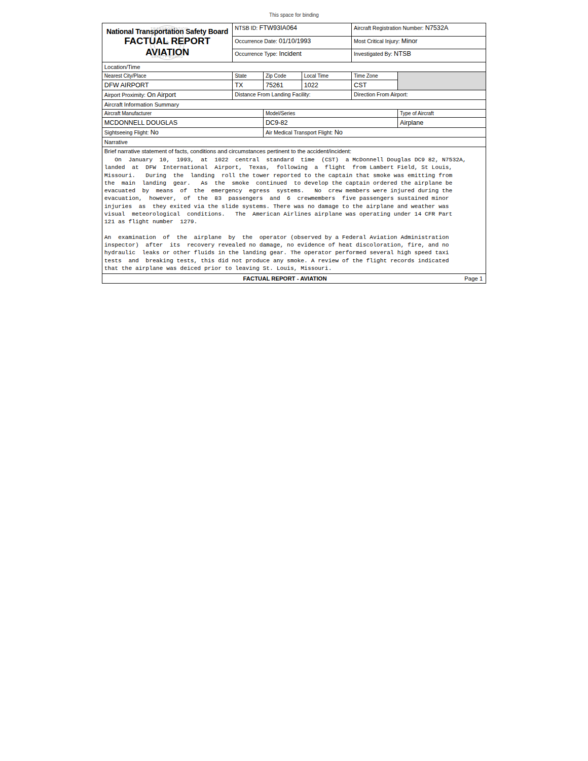This space for binding
| TRANSPORTATION SAFETY BOARD ★ National Transportation Safety Board FACTUAL REPORT AVIATION | NTSB ID: FTW93IA064 | Aircraft Registration Number: N7532A |
| Occurrence Date: 01/10/1993 | Most Critical Injury: Minor |
| Occurrence Type: Incident | Investigated By: NTSB |
| Location/Time |
| Nearest City/Place | State | Zip Code | Local Time | Time Zone | |
| DFW AIRPORT | TX | 75261 | 1022 | CST |
| Airport Proximity: On Airport | Distance From Landing Facility: | Direction From Airport: |
| Aircraft Information Summary |
| Aircraft Manufacturer | Model/Series | Type of Aircraft |
| MCDONNELL DOUGLAS | DC9-82 | Airplane |
| Sightseeing Flight: No | Air Medical Transport Flight: No |
| Narrative |
| Brief narrative statement of facts, conditions and circumstances pertinent to the accident/incident: |
| On January 10, 1993, at 1022 central standard time (CST) a McDonnell Douglas DC9 82, N7532A, landed at DFW International Airport, Texas, following a flight from Lambert Field, St Louis, Missouri. During the landing roll the tower reported to the captain that smoke was emitting from the main landing gear. As the smoke continued to develop the captain ordered the airplane be evacuated by means of the emergency egress systems. No crew members were injured during the evacuation, however, of the 83 passengers and 6 crewmembers five passengers sustained minor injuries as they exited via the slide systems. There was no damage to the airplane and weather was visual meteorological conditions. The American Airlines airplane was operating under 14 CFR Part 121 as flight number 1279. An examination of the airplane by the operator (observed by a Federal Aviation Administration inspector) after its recovery revealed no damage, no evidence of heat discoloration, fire, and no hydraulic leaks or other fluids in the landing gear. The operator performed several high speed taxi tests and breaking tests, this did not produce any smoke. A review of the flight records indicated that the airplane was deiced prior to leaving St. Louis, Missouri. |
FACTUAL REPORT - AVIATION
Page 1